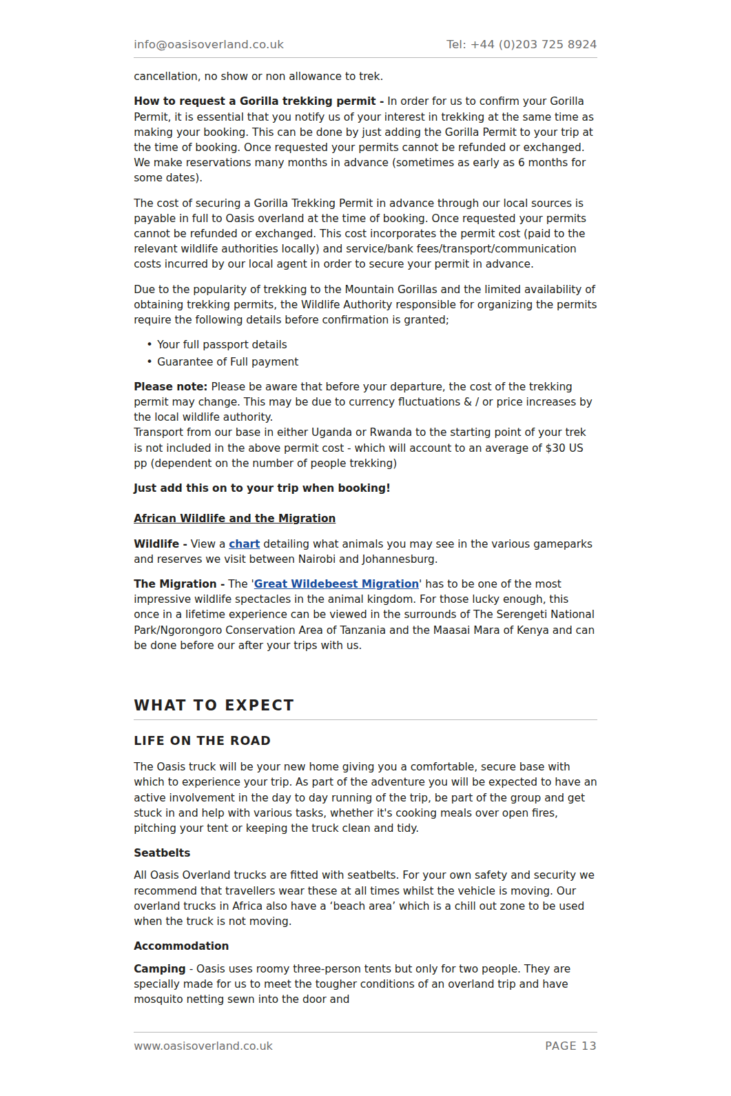info@oasisoverland.co.uk
Tel: +44 (0)203 725 8924
cancellation, no show or non allowance to trek.
How to request a Gorilla trekking permit - In order for us to confirm your Gorilla Permit, it is essential that you notify us of your interest in trekking at the same time as making your booking. This can be done by just adding the Gorilla Permit to your trip at the time of booking. Once requested your permits cannot be refunded or exchanged. We make reservations many months in advance (sometimes as early as 6 months for some dates).
The cost of securing a Gorilla Trekking Permit in advance through our local sources is payable in full to Oasis overland at the time of booking. Once requested your permits cannot be refunded or exchanged. This cost incorporates the permit cost (paid to the relevant wildlife authorities locally) and service/bank fees/transport/communication costs incurred by our local agent in order to secure your permit in advance.
Due to the popularity of trekking to the Mountain Gorillas and the limited availability of obtaining trekking permits, the Wildlife Authority responsible for organizing the permits require the following details before confirmation is granted;
Your full passport details
Guarantee of Full payment
Please note: Please be aware that before your departure, the cost of the trekking permit may change. This may be due to currency fluctuations & / or price increases by the local wildlife authority.
Transport from our base in either Uganda or Rwanda to the starting point of your trek is not included in the above permit cost - which will account to an average of $30 US pp (dependent on the number of people trekking)
Just add this on to your trip when booking!
African Wildlife and the Migration
Wildlife - View a chart detailing what animals you may see in the various gameparks and reserves we visit between Nairobi and Johannesburg.
The Migration - The 'Great Wildebeest Migration' has to be one of the most impressive wildlife spectacles in the animal kingdom. For those lucky enough, this once in a lifetime experience can be viewed in the surrounds of The Serengeti National Park/Ngorongoro Conservation Area of Tanzania and the Maasai Mara of Kenya and can be done before our after your trips with us.
What to Expect
Life on the Road
The Oasis truck will be your new home giving you a comfortable, secure base with which to experience your trip. As part of the adventure you will be expected to have an active involvement in the day to day running of the trip, be part of the group and get stuck in and help with various tasks, whether it's cooking meals over open fires, pitching your tent or keeping the truck clean and tidy.
Seatbelts
All Oasis Overland trucks are fitted with seatbelts. For your own safety and security we recommend that travellers wear these at all times whilst the vehicle is moving. Our overland trucks in Africa also have a ‘beach area’ which is a chill out zone to be used when the truck is not moving.
Accommodation
Camping - Oasis uses roomy three-person tents but only for two people. They are specially made for us to meet the tougher conditions of an overland trip and have mosquito netting sewn into the door and
www.oasisoverland.co.uk
PAGE 13